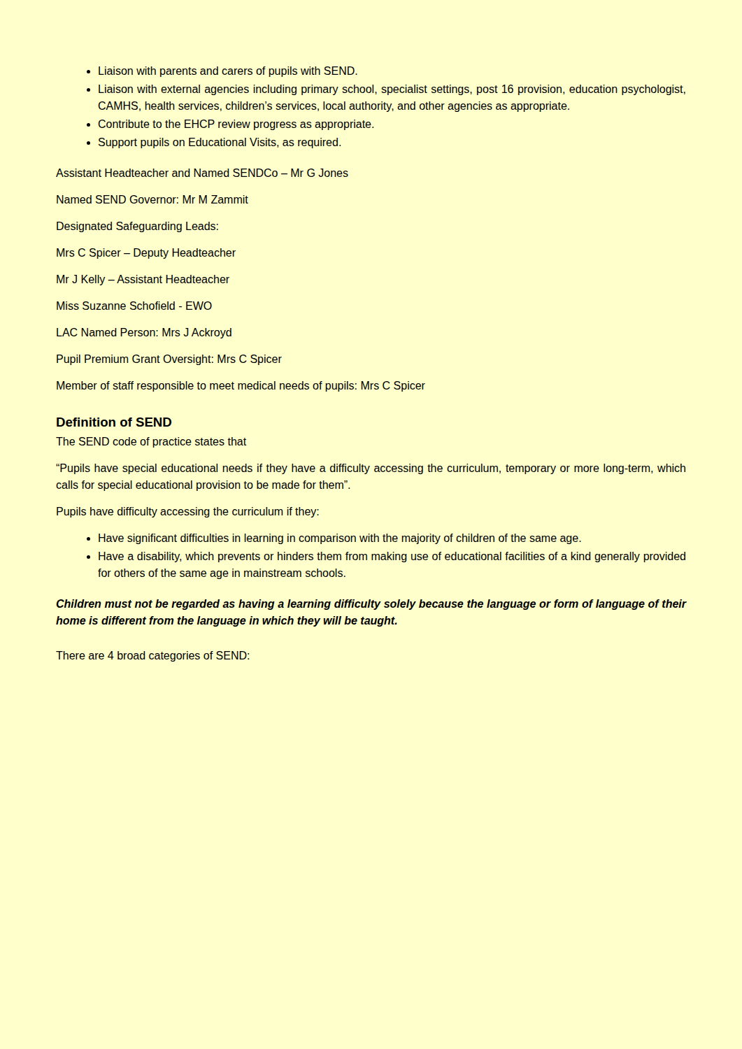Liaison with parents and carers of pupils with SEND.
Liaison with external agencies including primary school, specialist settings, post 16 provision, education psychologist, CAMHS, health services, children’s services, local authority, and other agencies as appropriate.
Contribute to the EHCP review progress as appropriate.
Support pupils on Educational Visits, as required.
Assistant Headteacher and Named SENDCo – Mr G Jones
Named SEND Governor: Mr M Zammit
Designated Safeguarding Leads:
Mrs C Spicer – Deputy Headteacher
Mr J Kelly – Assistant Headteacher
Miss Suzanne Schofield - EWO
LAC Named Person: Mrs J Ackroyd
Pupil Premium Grant Oversight: Mrs C Spicer
Member of staff responsible to meet medical needs of pupils: Mrs C Spicer
Definition of SEND
The SEND code of practice states that
“Pupils have special educational needs if they have a difficulty accessing the curriculum, temporary or more long-term, which calls for special educational provision to be made for them”.
Pupils have difficulty accessing the curriculum if they:
Have significant difficulties in learning in comparison with the majority of children of the same age.
Have a disability, which prevents or hinders them from making use of educational facilities of a kind generally provided for others of the same age in mainstream schools.
Children must not be regarded as having a learning difficulty solely because the language or form of language of their home is different from the language in which they will be taught.
There are 4 broad categories of SEND: